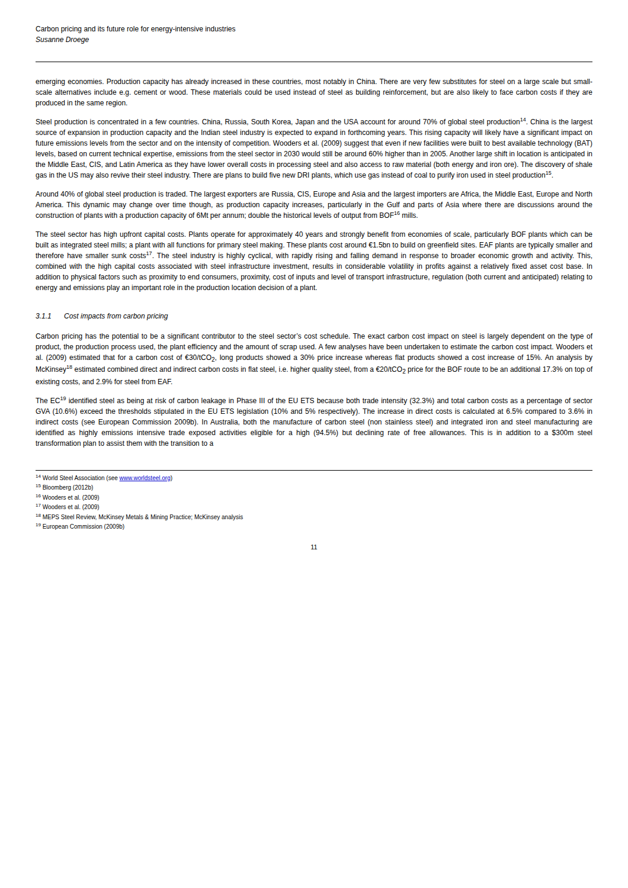Carbon pricing and its future role for energy-intensive industries
Susanne Droege
emerging economies. Production capacity has already increased in these countries, most notably in China. There are very few substitutes for steel on a large scale but small-scale alternatives include e.g. cement or wood. These materials could be used instead of steel as building reinforcement, but are also likely to face carbon costs if they are produced in the same region.
Steel production is concentrated in a few countries. China, Russia, South Korea, Japan and the USA account for around 70% of global steel production14. China is the largest source of expansion in production capacity and the Indian steel industry is expected to expand in forthcoming years. This rising capacity will likely have a significant impact on future emissions levels from the sector and on the intensity of competition. Wooders et al. (2009) suggest that even if new facilities were built to best available technology (BAT) levels, based on current technical expertise, emissions from the steel sector in 2030 would still be around 60% higher than in 2005. Another large shift in location is anticipated in the Middle East, CIS, and Latin America as they have lower overall costs in processing steel and also access to raw material (both energy and iron ore). The discovery of shale gas in the US may also revive their steel industry. There are plans to build five new DRI plants, which use gas instead of coal to purify iron used in steel production15.
Around 40% of global steel production is traded. The largest exporters are Russia, CIS, Europe and Asia and the largest importers are Africa, the Middle East, Europe and North America. This dynamic may change over time though, as production capacity increases, particularly in the Gulf and parts of Asia where there are discussions around the construction of plants with a production capacity of 6Mt per annum; double the historical levels of output from BOF16 mills.
The steel sector has high upfront capital costs. Plants operate for approximately 40 years and strongly benefit from economies of scale, particularly BOF plants which can be built as integrated steel mills; a plant with all functions for primary steel making. These plants cost around €1.5bn to build on greenfield sites. EAF plants are typically smaller and therefore have smaller sunk costs17. The steel industry is highly cyclical, with rapidly rising and falling demand in response to broader economic growth and activity. This, combined with the high capital costs associated with steel infrastructure investment, results in considerable volatility in profits against a relatively fixed asset cost base. In addition to physical factors such as proximity to end consumers, proximity, cost of inputs and level of transport infrastructure, regulation (both current and anticipated) relating to energy and emissions play an important role in the production location decision of a plant.
3.1.1 Cost impacts from carbon pricing
Carbon pricing has the potential to be a significant contributor to the steel sector’s cost schedule. The exact carbon cost impact on steel is largely dependent on the type of product, the production process used, the plant efficiency and the amount of scrap used. A few analyses have been undertaken to estimate the carbon cost impact. Wooders et al. (2009) estimated that for a carbon cost of €30/tCO2, long products showed a 30% price increase whereas flat products showed a cost increase of 15%. An analysis by McKinsey18 estimated combined direct and indirect carbon costs in flat steel, i.e. higher quality steel, from a €20/tCO2 price for the BOF route to be an additional 17.3% on top of existing costs, and 2.9% for steel from EAF.
The EC19 identified steel as being at risk of carbon leakage in Phase III of the EU ETS because both trade intensity (32.3%) and total carbon costs as a percentage of sector GVA (10.6%) exceed the thresholds stipulated in the EU ETS legislation (10% and 5% respectively). The increase in direct costs is calculated at 6.5% compared to 3.6% in indirect costs (see European Commission 2009b). In Australia, both the manufacture of carbon steel (non stainless steel) and integrated iron and steel manufacturing are identified as highly emissions intensive trade exposed activities eligible for a high (94.5%) but declining rate of free allowances. This is in addition to a $300m steel transformation plan to assist them with the transition to a
14 World Steel Association (see www.worldsteel.org)
15 Bloomberg (2012b)
16 Wooders et al. (2009)
17 Wooders et al. (2009)
18 MEPS Steel Review, McKinsey Metals & Mining Practice; McKinsey analysis
19 European Commission (2009b)
11